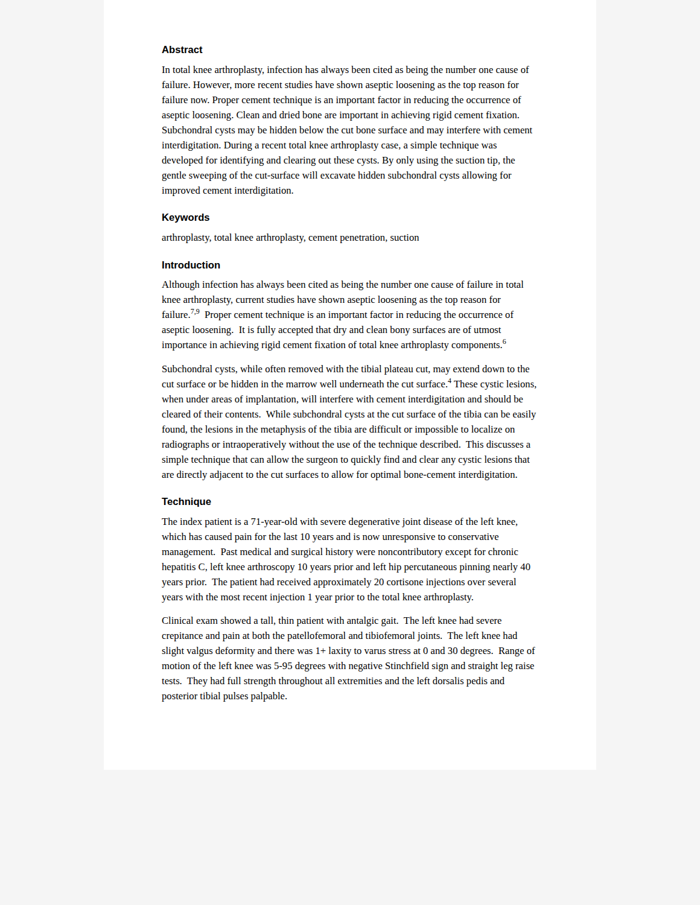Abstract
In total knee arthroplasty, infection has always been cited as being the number one cause of failure. However, more recent studies have shown aseptic loosening as the top reason for failure now. Proper cement technique is an important factor in reducing the occurrence of aseptic loosening. Clean and dried bone are important in achieving rigid cement fixation. Subchondral cysts may be hidden below the cut bone surface and may interfere with cement interdigitation. During a recent total knee arthroplasty case, a simple technique was developed for identifying and clearing out these cysts. By only using the suction tip, the gentle sweeping of the cut-surface will excavate hidden subchondral cysts allowing for improved cement interdigitation.
Keywords
arthroplasty, total knee arthroplasty, cement penetration, suction
Introduction
Although infection has always been cited as being the number one cause of failure in total knee arthroplasty, current studies have shown aseptic loosening as the top reason for failure.7,9 Proper cement technique is an important factor in reducing the occurrence of aseptic loosening. It is fully accepted that dry and clean bony surfaces are of utmost importance in achieving rigid cement fixation of total knee arthroplasty components.6
Subchondral cysts, while often removed with the tibial plateau cut, may extend down to the cut surface or be hidden in the marrow well underneath the cut surface.4 These cystic lesions, when under areas of implantation, will interfere with cement interdigitation and should be cleared of their contents. While subchondral cysts at the cut surface of the tibia can be easily found, the lesions in the metaphysis of the tibia are difficult or impossible to localize on radiographs or intraoperatively without the use of the technique described. This discusses a simple technique that can allow the surgeon to quickly find and clear any cystic lesions that are directly adjacent to the cut surfaces to allow for optimal bone-cement interdigitation.
Technique
The index patient is a 71-year-old with severe degenerative joint disease of the left knee, which has caused pain for the last 10 years and is now unresponsive to conservative management. Past medical and surgical history were noncontributory except for chronic hepatitis C, left knee arthroscopy 10 years prior and left hip percutaneous pinning nearly 40 years prior. The patient had received approximately 20 cortisone injections over several years with the most recent injection 1 year prior to the total knee arthroplasty.
Clinical exam showed a tall, thin patient with antalgic gait. The left knee had severe crepitance and pain at both the patellofemoral and tibiofemoral joints. The left knee had slight valgus deformity and there was 1+ laxity to varus stress at 0 and 30 degrees. Range of motion of the left knee was 5-95 degrees with negative Stinchfield sign and straight leg raise tests. They had full strength throughout all extremities and the left dorsalis pedis and posterior tibial pulses palpable.